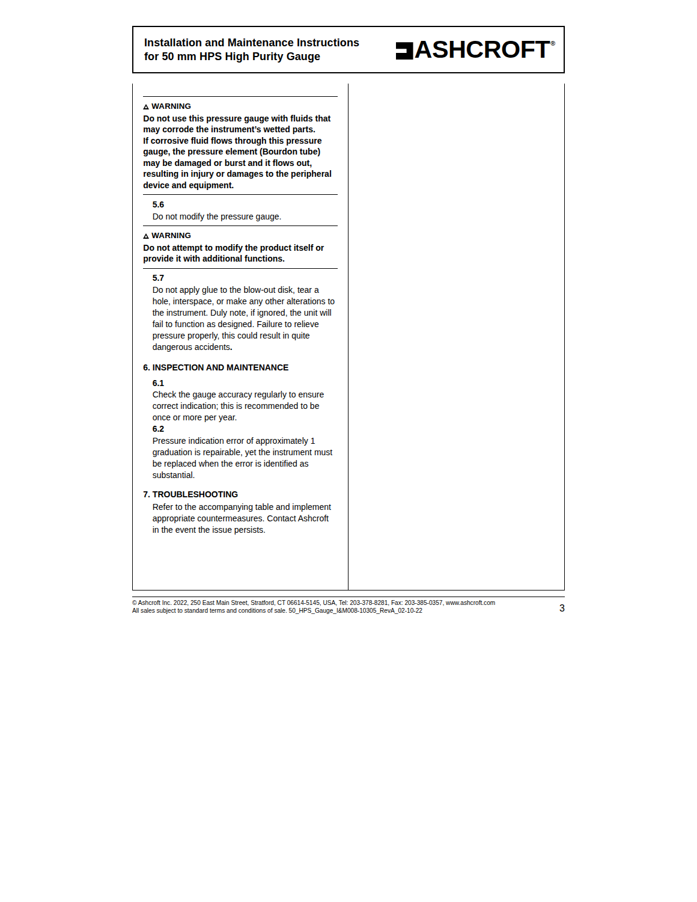Installation and Maintenance Instructions
for 50 mm HPS High Purity Gauge
ASHCROFT®
WARNING
Do not use this pressure gauge with fluids that may corrode the instrument’s wetted parts.
If corrosive fluid flows through this pressure gauge, the pressure element (Bourdon tube) may be damaged or burst and it flows out, resulting in injury or damages to the peripheral device and equipment.
5.6
Do not modify the pressure gauge.
WARNING
Do not attempt to modify the product itself or provide it with additional functions.
5.7
Do not apply glue to the blow-out disk, tear a hole, interspace, or make any other alterations to the instrument. Duly note, if ignored, the unit will fail to function as designed. Failure to relieve pressure properly, this could result in quite dangerous accidents.
6. INSPECTION AND MAINTENANCE
6.1
Check the gauge accuracy regularly to ensure correct indication; this is recommended to be once or more per year.
6.2
Pressure indication error of approximately 1 graduation is repairable, yet the instrument must be replaced when the error is identified as substantial.
7. TROUBLESHOOTING
Refer to the accompanying table and implement appropriate countermeasures. Contact Ashcroft in the event the issue persists.
© Ashcroft Inc. 2022, 250 East Main Street, Stratford, CT 06614-5145, USA, Tel: 203-378-8281, Fax: 203-385-0357, www.ashcroft.com
All sales subject to standard terms and conditions of sale. 50_HPS_Gauge_I&M008-10305_RevA_02-10-22
3